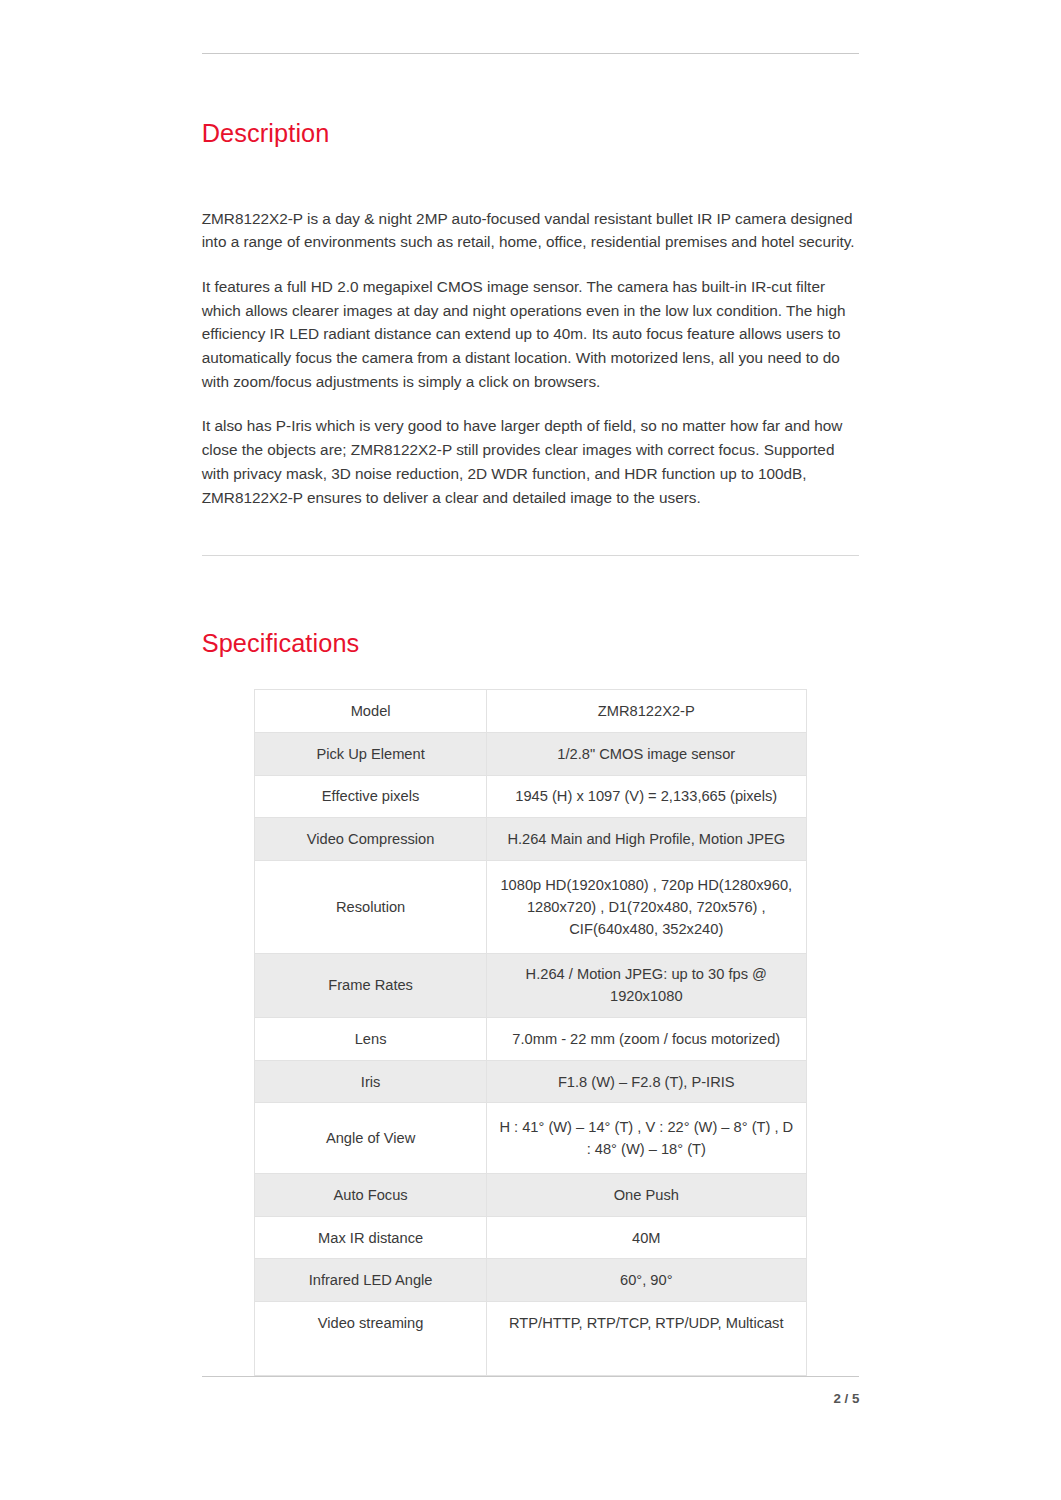Description
ZMR8122X2-P is a day & night 2MP auto-focused vandal resistant bullet IR IP camera designed into a range of environments such as retail, home, office, residential premises and hotel security.
It features a full HD 2.0 megapixel CMOS image sensor. The camera has built-in IR-cut filter which allows clearer images at day and night operations even in the low lux condition. The high efficiency IR LED radiant distance can extend up to 40m. Its auto focus feature allows users to automatically focus the camera from a distant location. With motorized lens, all you need to do with zoom/focus adjustments is simply a click on browsers.
It also has P-Iris which is very good to have larger depth of field, so no matter how far and how close the objects are; ZMR8122X2-P still provides clear images with correct focus. Supported with privacy mask, 3D noise reduction, 2D WDR function, and HDR function up to 100dB, ZMR8122X2-P ensures to deliver a clear and detailed image to the users.
Specifications
| Model | ZMR8122X2-P |
| Pick Up Element | 1/2.8" CMOS image sensor |
| Effective pixels | 1945 (H) x 1097 (V) = 2,133,665 (pixels) |
| Video Compression | H.264 Main and High Profile, Motion JPEG |
| Resolution | 1080p HD(1920x1080) , 720p HD(1280x960, 1280x720) , D1(720x480, 720x576) , CIF(640x480, 352x240) |
| Frame Rates | H.264 / Motion JPEG: up to 30 fps @ 1920x1080 |
| Lens | 7.0mm - 22 mm (zoom / focus motorized) |
| Iris | F1.8 (W) – F2.8 (T), P-IRIS |
| Angle of View | H : 41° (W) – 14° (T) , V : 22° (W) – 8° (T) , D : 48° (W) – 18° (T) |
| Auto Focus | One Push |
| Max IR distance | 40M |
| Infrared LED Angle | 60°, 90° |
| Video streaming | RTP/HTTP, RTP/TCP, RTP/UDP, Multicast |
2 / 5